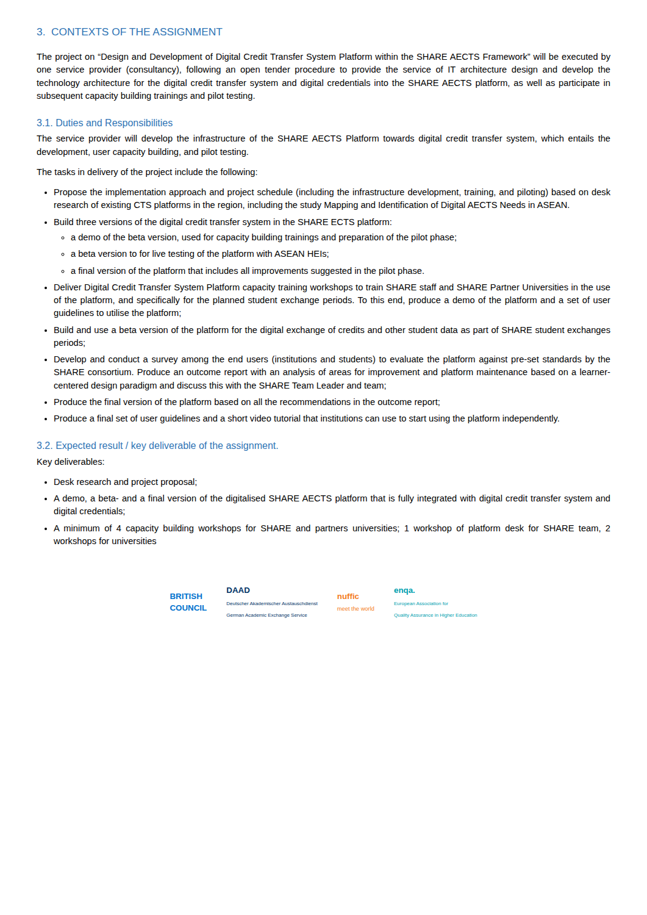3. CONTEXTS OF THE ASSIGNMENT
The project on “Design and Development of Digital Credit Transfer System Platform within the SHARE AECTS Framework” will be executed by one service provider (consultancy), following an open tender procedure to provide the service of IT architecture design and develop the technology architecture for the digital credit transfer system and digital credentials into the SHARE AECTS platform, as well as participate in subsequent capacity building trainings and pilot testing.
3.1. Duties and Responsibilities
The service provider will develop the infrastructure of the SHARE AECTS Platform towards digital credit transfer system, which entails the development, user capacity building, and pilot testing.
The tasks in delivery of the project include the following:
Propose the implementation approach and project schedule (including the infrastructure development, training, and piloting) based on desk research of existing CTS platforms in the region, including the study Mapping and Identification of Digital AECTS Needs in ASEAN.
Build three versions of the digital credit transfer system in the SHARE ECTS platform:
a demo of the beta version, used for capacity building trainings and preparation of the pilot phase;
a beta version to for live testing of the platform with ASEAN HEIs;
a final version of the platform that includes all improvements suggested in the pilot phase.
Deliver Digital Credit Transfer System Platform capacity training workshops to train SHARE staff and SHARE Partner Universities in the use of the platform, and specifically for the planned student exchange periods. To this end, produce a demo of the platform and a set of user guidelines to utilise the platform;
Build and use a beta version of the platform for the digital exchange of credits and other student data as part of SHARE student exchanges periods;
Develop and conduct a survey among the end users (institutions and students) to evaluate the platform against pre-set standards by the SHARE consortium. Produce an outcome report with an analysis of areas for improvement and platform maintenance based on a learner-centered design paradigm and discuss this with the SHARE Team Leader and team;
Produce the final version of the platform based on all the recommendations in the outcome report;
Produce a final set of user guidelines and a short video tutorial that institutions can use to start using the platform independently.
3.2. Expected result / key deliverable of the assignment.
Key deliverables:
Desk research and project proposal;
A demo, a beta- and a final version of the digitalised SHARE AECTS platform that is fully integrated with digital credit transfer system and digital credentials;
A minimum of 4 capacity building workshops for SHARE and partners universities; 1 workshop of platform desk for SHARE team, 2 workshops for universities
BRITISH
COUNCIL DAAD
Deutscher Akademischer Austauschdienst
German Academic Exchange Service nuffic
meet the world enqa.
European Association for
Quality Assurance in Higher Education